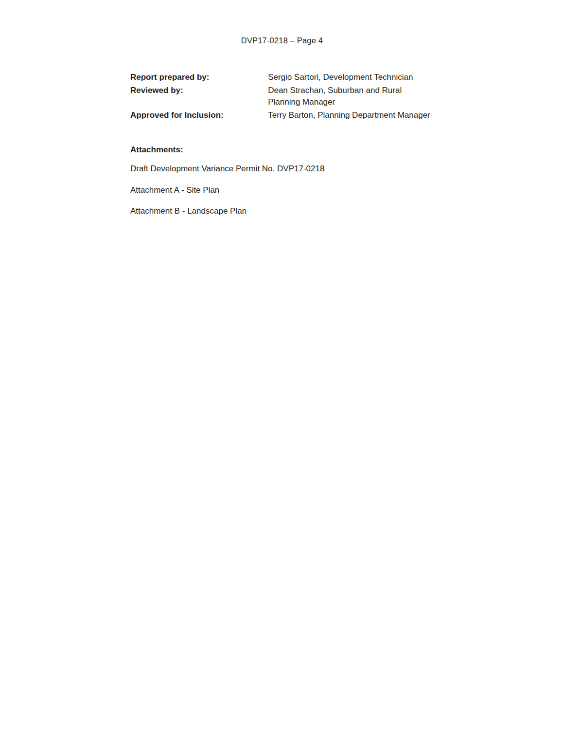DVP17-0218 – Page 4
| Report prepared by: | Sergio Sartori, Development Technician |
| Reviewed by: | Dean Strachan, Suburban and Rural Planning Manager |
| Approved for Inclusion: | Terry Barton, Planning Department Manager |
Attachments:
Draft Development Variance Permit No. DVP17-0218
Attachment A - Site Plan
Attachment B - Landscape Plan